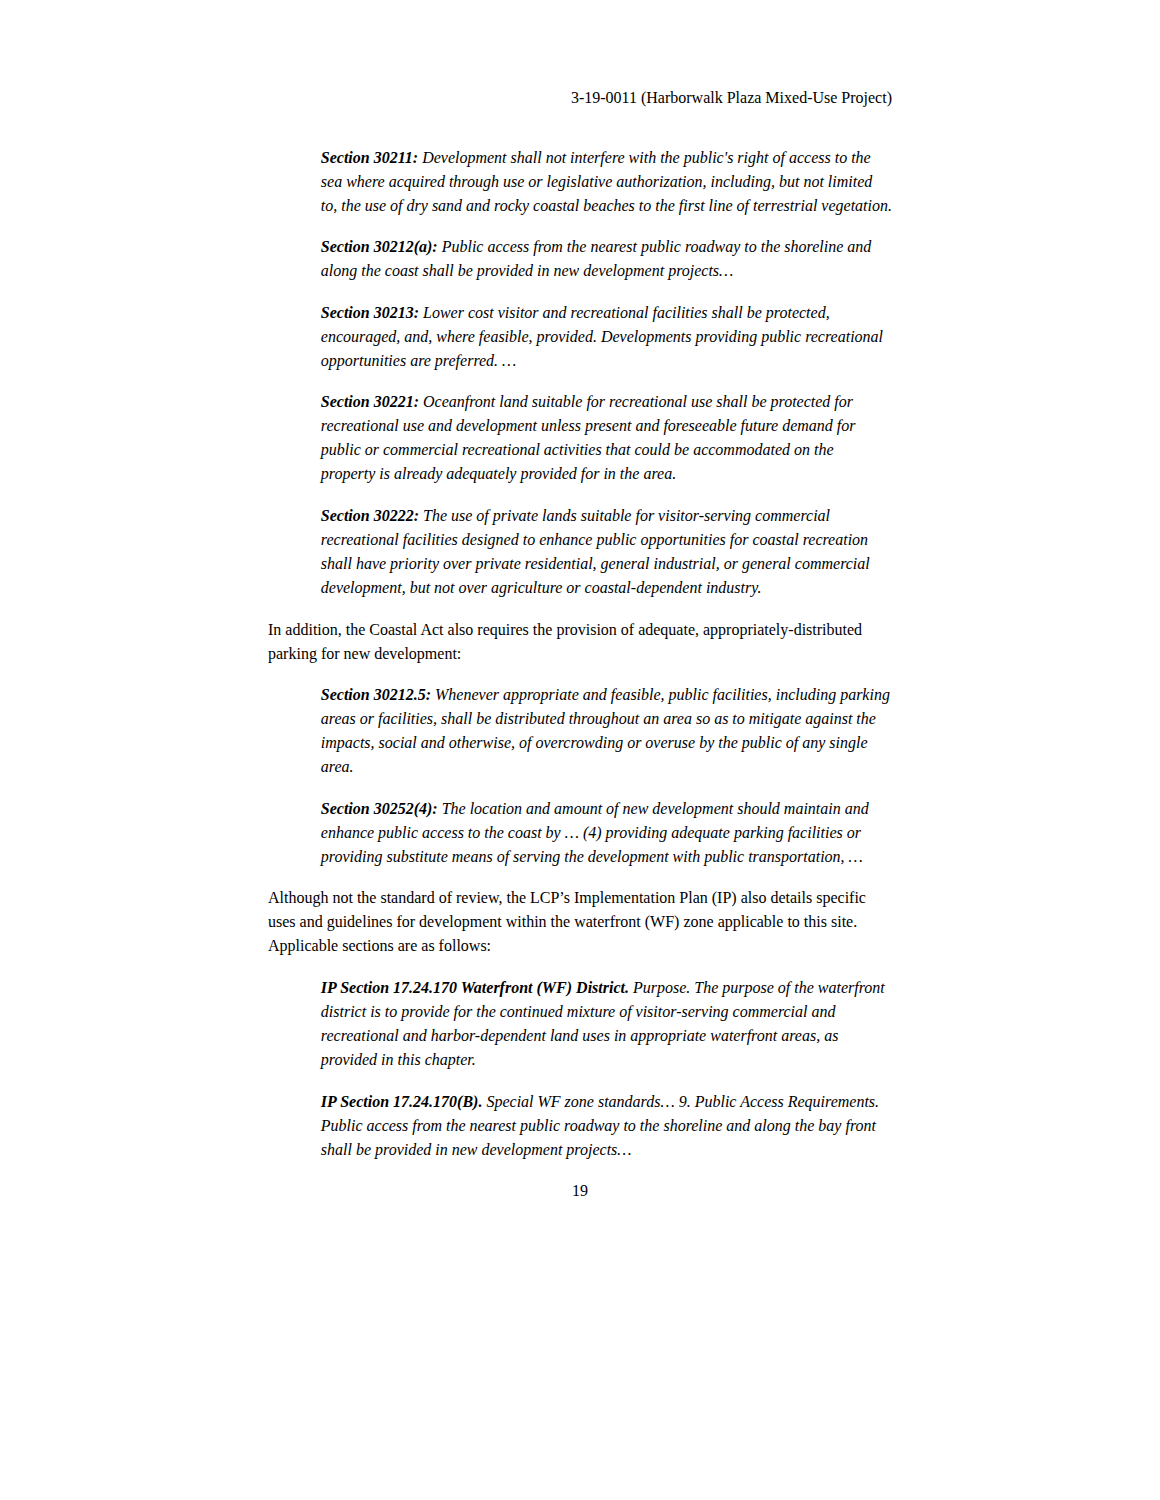3-19-0011 (Harborwalk Plaza Mixed-Use Project)
Section 30211: Development shall not interfere with the public's right of access to the sea where acquired through use or legislative authorization, including, but not limited to, the use of dry sand and rocky coastal beaches to the first line of terrestrial vegetation.
Section 30212(a): Public access from the nearest public roadway to the shoreline and along the coast shall be provided in new development projects…
Section 30213: Lower cost visitor and recreational facilities shall be protected, encouraged, and, where feasible, provided. Developments providing public recreational opportunities are preferred. …
Section 30221: Oceanfront land suitable for recreational use shall be protected for recreational use and development unless present and foreseeable future demand for public or commercial recreational activities that could be accommodated on the property is already adequately provided for in the area.
Section 30222: The use of private lands suitable for visitor-serving commercial recreational facilities designed to enhance public opportunities for coastal recreation shall have priority over private residential, general industrial, or general commercial development, but not over agriculture or coastal-dependent industry.
In addition, the Coastal Act also requires the provision of adequate, appropriately-distributed parking for new development:
Section 30212.5: Whenever appropriate and feasible, public facilities, including parking areas or facilities, shall be distributed throughout an area so as to mitigate against the impacts, social and otherwise, of overcrowding or overuse by the public of any single area.
Section 30252(4): The location and amount of new development should maintain and enhance public access to the coast by … (4) providing adequate parking facilities or providing substitute means of serving the development with public transportation, …
Although not the standard of review, the LCP’s Implementation Plan (IP) also details specific uses and guidelines for development within the waterfront (WF) zone applicable to this site. Applicable sections are as follows:
IP Section 17.24.170 Waterfront (WF) District. Purpose. The purpose of the waterfront district is to provide for the continued mixture of visitor-serving commercial and recreational and harbor-dependent land uses in appropriate waterfront areas, as provided in this chapter.
IP Section 17.24.170(B). Special WF zone standards… 9. Public Access Requirements. Public access from the nearest public roadway to the shoreline and along the bay front shall be provided in new development projects…
19